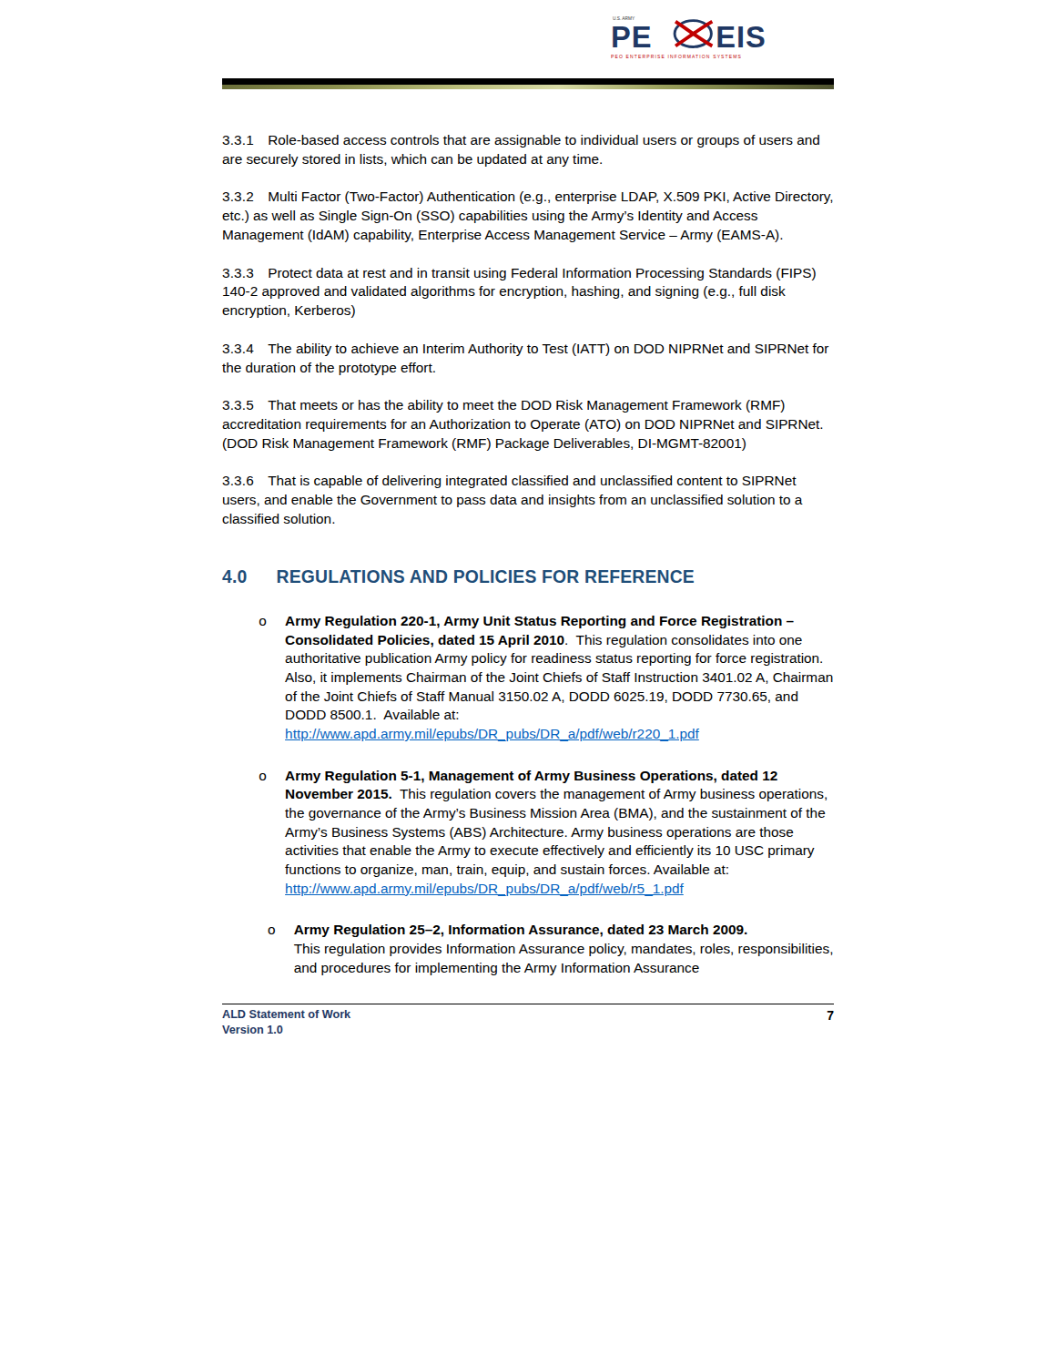U.S. ARMY PE EIS PEO ENTERPRISE INFORMATION SYSTEMS
3.3.1 Role-based access controls that are assignable to individual users or groups of users and are securely stored in lists, which can be updated at any time.
3.3.2 Multi Factor (Two-Factor) Authentication (e.g., enterprise LDAP, X.509 PKI, Active Directory, etc.) as well as Single Sign-On (SSO) capabilities using the Army’s Identity and Access Management (IdAM) capability, Enterprise Access Management Service – Army (EAMS-A).
3.3.3 Protect data at rest and in transit using Federal Information Processing Standards (FIPS) 140-2 approved and validated algorithms for encryption, hashing, and signing (e.g., full disk encryption, Kerberos)
3.3.4 The ability to achieve an Interim Authority to Test (IATT) on DOD NIPRNet and SIPRNet for the duration of the prototype effort.
3.3.5 That meets or has the ability to meet the DOD Risk Management Framework (RMF) accreditation requirements for an Authorization to Operate (ATO) on DOD NIPRNet and SIPRNet. (DOD Risk Management Framework (RMF) Package Deliverables, DI-MGMT-82001)
3.3.6 That is capable of delivering integrated classified and unclassified content to SIPRNet users, and enable the Government to pass data and insights from an unclassified solution to a classified solution.
4.0 REGULATIONS AND POLICIES FOR REFERENCE
Army Regulation 220-1, Army Unit Status Reporting and Force Registration – Consolidated Policies, dated 15 April 2010. This regulation consolidates into one authoritative publication Army policy for readiness status reporting for force registration. Also, it implements Chairman of the Joint Chiefs of Staff Instruction 3401.02 A, Chairman of the Joint Chiefs of Staff Manual 3150.02 A, DODD 6025.19, DODD 7730.65, and DODD 8500.1. Available at:
http://www.apd.army.mil/epubs/DR_pubs/DR_a/pdf/web/r220_1.pdf
Army Regulation 5-1, Management of Army Business Operations, dated 12 November 2015. This regulation covers the management of Army business operations, the governance of the Army’s Business Mission Area (BMA), and the sustainment of the Army’s Business Systems (ABS) Architecture. Army business operations are those activities that enable the Army to execute effectively and efficiently its 10 USC primary functions to organize, man, train, equip, and sustain forces. Available at:
http://www.apd.army.mil/epubs/DR_pubs/DR_a/pdf/web/r5_1.pdf
Army Regulation 25–2, Information Assurance, dated 23 March 2009.
This regulation provides Information Assurance policy, mandates, roles, responsibilities, and procedures for implementing the Army Information Assurance
ALD Statement of WorkVersion 1.0 7